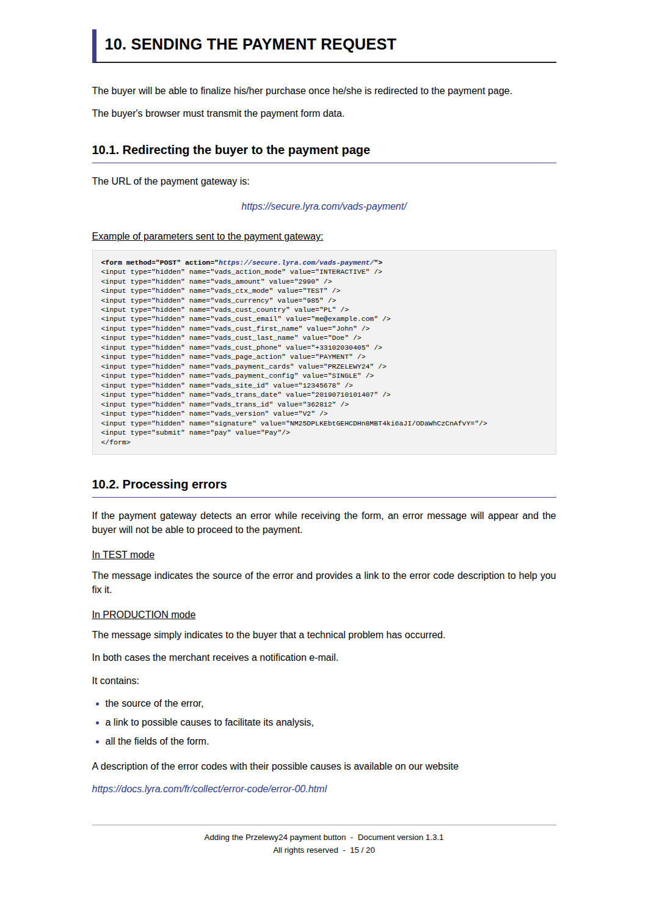10. SENDING THE PAYMENT REQUEST
The buyer will be able to finalize his/her purchase once he/she is redirected to the payment page.
The buyer's browser must transmit the payment form data.
10.1. Redirecting the buyer to the payment page
The URL of the payment gateway is:
https://secure.lyra.com/vads-payment/
Example of parameters sent to the payment gateway:
<form method="POST" action="https://secure.lyra.com/vads-payment/">
<input type="hidden" name="vads_action_mode" value="INTERACTIVE" />
<input type="hidden" name="vads_amount" value="2990" />
<input type="hidden" name="vads_ctx_mode" value="TEST" />
<input type="hidden" name="vads_currency" value="985" />
<input type="hidden" name="vads_cust_country" value="PL" />
<input type="hidden" name="vads_cust_email" value="me@example.com" />
<input type="hidden" name="vads_cust_first_name" value="John" />
<input type="hidden" name="vads_cust_last_name" value="Doe" />
<input type="hidden" name="vads_cust_phone" value="+33102030405" />
<input type="hidden" name="vads_page_action" value="PAYMENT" />
<input type="hidden" name="vads_payment_cards" value="PRZELEWY24" />
<input type="hidden" name="vads_payment_config" value="SINGLE" />
<input type="hidden" name="vads_site_id" value="12345678" />
<input type="hidden" name="vads_trans_date" value="20190710101407" />
<input type="hidden" name="vads_trans_id" value="362812" />
<input type="hidden" name="vads_version" value="V2" />
<input type="hidden" name="signature" value="NM25DPLKEbtGEHCDHn8MBT4ki6aJI/ODaWhCzCnAfvY="/>
<input type="submit" name="pay" value="Pay"/>
</form>
10.2. Processing errors
If the payment gateway detects an error while receiving the form, an error message will appear and the buyer will not be able to proceed to the payment.
In TEST mode
The message indicates the source of the error and provides a link to the error code description to help you fix it.
In PRODUCTION mode
The message simply indicates to the buyer that a technical problem has occurred.
In both cases the merchant receives a notification e-mail.
It contains:
the source of the error,
a link to possible causes to facilitate its analysis,
all the fields of the form.
A description of the error codes with their possible causes is available on our website
https://docs.lyra.com/fr/collect/error-code/error-00.html
Adding the Przelewy24 payment button - Document version 1.3.1
All rights reserved - 15 / 20